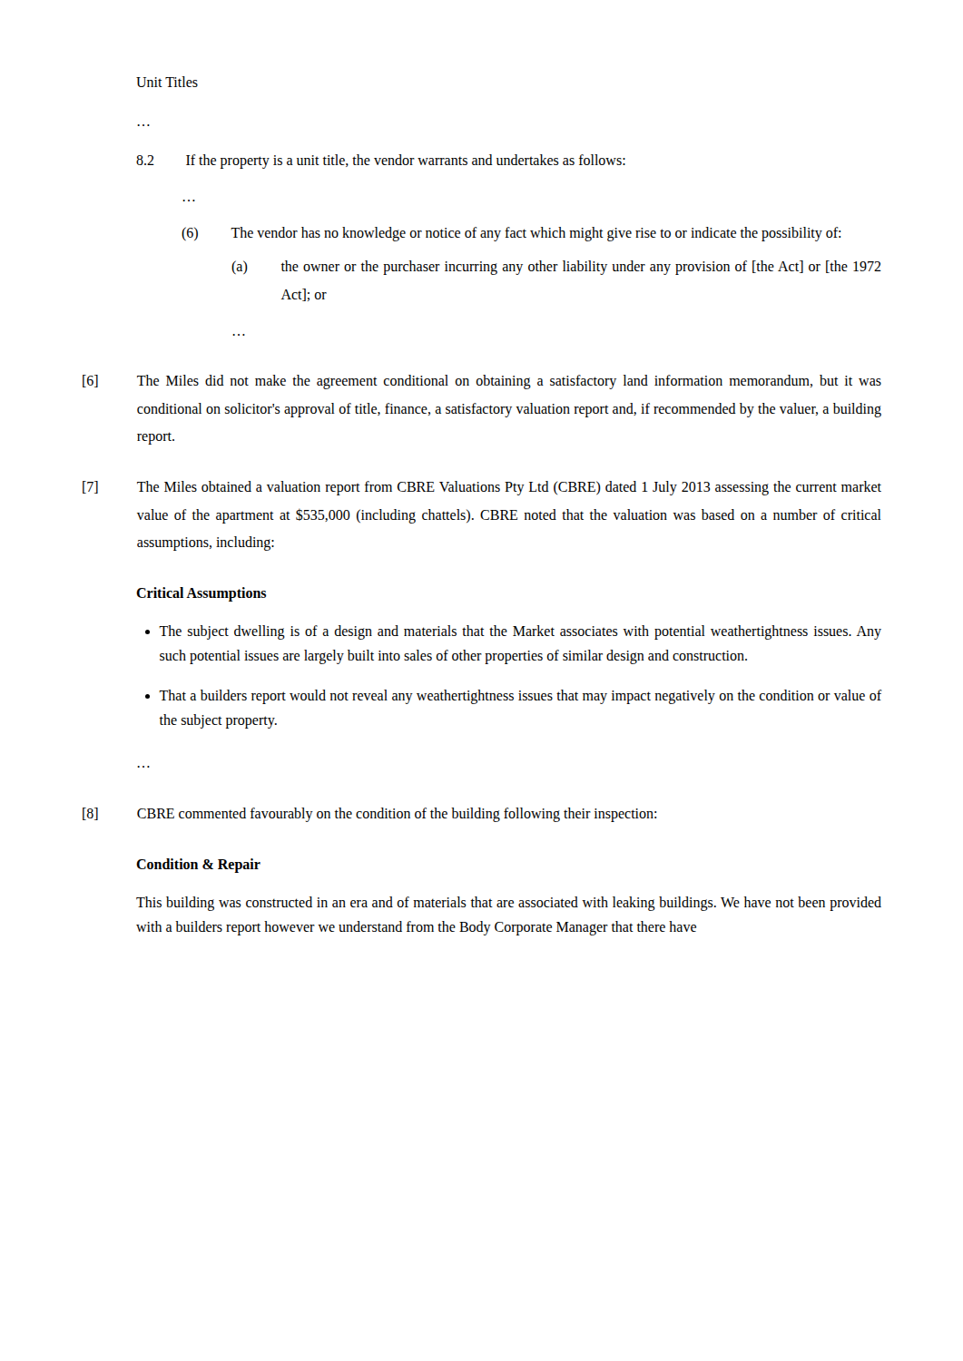Unit Titles
…
8.2 If the property is a unit title, the vendor warrants and undertakes as follows:
…
(6) The vendor has no knowledge or notice of any fact which might give rise to or indicate the possibility of:
(a) the owner or the purchaser incurring any other liability under any provision of [the Act] or [the 1972 Act]; or
…
[6] The Miles did not make the agreement conditional on obtaining a satisfactory land information memorandum, but it was conditional on solicitor's approval of title, finance, a satisfactory valuation report and, if recommended by the valuer, a building report.
[7] The Miles obtained a valuation report from CBRE Valuations Pty Ltd (CBRE) dated 1 July 2013 assessing the current market value of the apartment at $535,000 (including chattels). CBRE noted that the valuation was based on a number of critical assumptions, including:
Critical Assumptions
The subject dwelling is of a design and materials that the Market associates with potential weathertightness issues. Any such potential issues are largely built into sales of other properties of similar design and construction.
That a builders report would not reveal any weathertightness issues that may impact negatively on the condition or value of the subject property.
…
[8] CBRE commented favourably on the condition of the building following their inspection:
Condition & Repair
This building was constructed in an era and of materials that are associated with leaking buildings. We have not been provided with a builders report however we understand from the Body Corporate Manager that there have